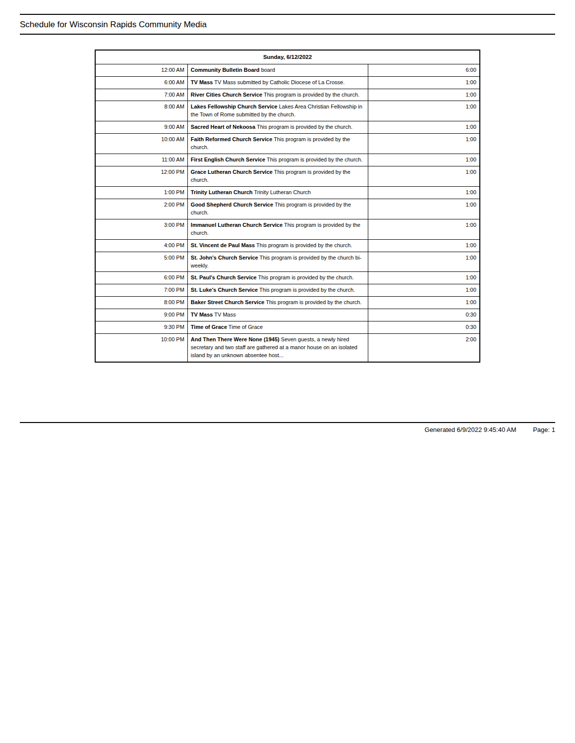Schedule for Wisconsin Rapids Community Media
| Sunday, 6/12/2022 |
| --- |
| 12:00 AM | Community Bulletin Board board | 6:00 |
| 6:00 AM | TV Mass TV Mass submitted by Catholic Diocese of La Crosse. | 1:00 |
| 7:00 AM | River Cities Church Service This program is provided by the church. | 1:00 |
| 8:00 AM | Lakes Fellowship Church Service Lakes Area Christian Fellowship in the Town of Rome submitted by the church. | 1:00 |
| 9:00 AM | Sacred Heart of Nekoosa This program is provided by the church. | 1:00 |
| 10:00 AM | Faith Reformed Church Service This program is provided by the church. | 1:00 |
| 11:00 AM | First English Church Service This program is provided by the church. | 1:00 |
| 12:00 PM | Grace Lutheran Church Service This program is provided by the church. | 1:00 |
| 1:00 PM | Trinity Lutheran Church Trinity Lutheran Church | 1:00 |
| 2:00 PM | Good Shepherd Church Service This program is provided by the church. | 1:00 |
| 3:00 PM | Immanuel Lutheran Church Service This program is provided by the church. | 1:00 |
| 4:00 PM | St. Vincent de Paul Mass This program is provided by the church. | 1:00 |
| 5:00 PM | St. John's Church Service This program is provided by the church bi-weekly. | 1:00 |
| 6:00 PM | St. Paul's Church Service This program is provided by the church. | 1:00 |
| 7:00 PM | St. Luke's Church Service This program is provided by the church. | 1:00 |
| 8:00 PM | Baker Street Church Service This program is provided by the church. | 1:00 |
| 9:00 PM | TV Mass TV Mass | 0:30 |
| 9:30 PM | Time of Grace Time of Grace | 0:30 |
| 10:00 PM | And Then There Were None (1945) Seven guests, a newly hired secretary and two staff are gathered at a manor house on an isolated island by an unknown absentee host... | 2:00 |
Generated 6/9/2022 9:45:40 AM Page: 1